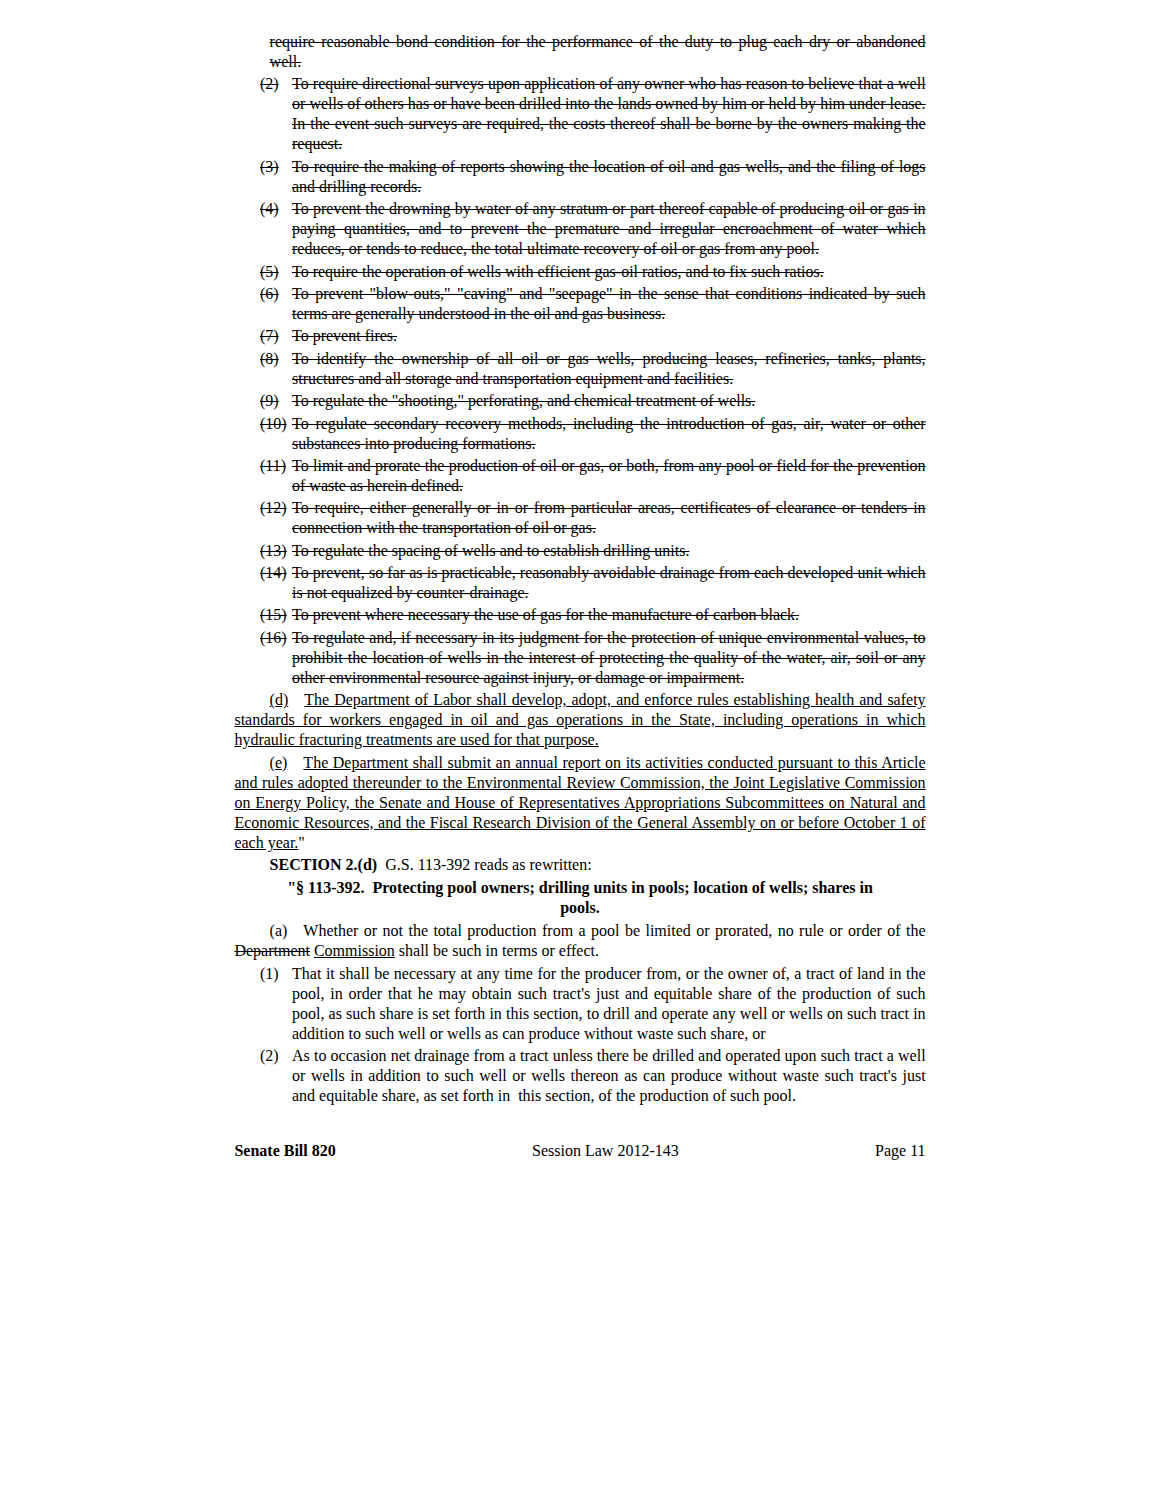require reasonable bond condition for the performance of the duty to plug each dry or abandoned well.
(2) To require directional surveys upon application of any owner who has reason to believe that a well or wells of others has or have been drilled into the lands owned by him or held by him under lease. In the event such surveys are required, the costs thereof shall be borne by the owners making the request.
(3) To require the making of reports showing the location of oil and gas wells, and the filing of logs and drilling records.
(4) To prevent the drowning by water of any stratum or part thereof capable of producing oil or gas in paying quantities, and to prevent the premature and irregular encroachment of water which reduces, or tends to reduce, the total ultimate recovery of oil or gas from any pool.
(5) To require the operation of wells with efficient gas-oil ratios, and to fix such ratios.
(6) To prevent "blow-outs," "caving" and "seepage" in the sense that conditions indicated by such terms are generally understood in the oil and gas business.
(7) To prevent fires.
(8) To identify the ownership of all oil or gas wells, producing leases, refineries, tanks, plants, structures and all storage and transportation equipment and facilities.
(9) To regulate the "shooting," perforating, and chemical treatment of wells.
(10) To regulate secondary recovery methods, including the introduction of gas, air, water or other substances into producing formations.
(11) To limit and prorate the production of oil or gas, or both, from any pool or field for the prevention of waste as herein defined.
(12) To require, either generally or in or from particular areas, certificates of clearance or tenders in connection with the transportation of oil or gas.
(13) To regulate the spacing of wells and to establish drilling units.
(14) To prevent, so far as is practicable, reasonably avoidable drainage from each developed unit which is not equalized by counter-drainage.
(15) To prevent where necessary the use of gas for the manufacture of carbon black.
(16) To regulate and, if necessary in its judgment for the protection of unique environmental values, to prohibit the location of wells in the interest of protecting the quality of the water, air, soil or any other environmental resource against injury, or damage or impairment.
(d) The Department of Labor shall develop, adopt, and enforce rules establishing health and safety standards for workers engaged in oil and gas operations in the State, including operations in which hydraulic fracturing treatments are used for that purpose.
(e) The Department shall submit an annual report on its activities conducted pursuant to this Article and rules adopted thereunder to the Environmental Review Commission, the Joint Legislative Commission on Energy Policy, the Senate and House of Representatives Appropriations Subcommittees on Natural and Economic Resources, and the Fiscal Research Division of the General Assembly on or before October 1 of each year."
SECTION 2.(d) G.S. 113-392 reads as rewritten:
"§ 113-392. Protecting pool owners; drilling units in pools; location of wells; shares in pools.
(a) Whether or not the total production from a pool be limited or prorated, no rule or order of the Department Commission shall be such in terms or effect.
(1) That it shall be necessary at any time for the producer from, or the owner of, a tract of land in the pool, in order that he may obtain such tract's just and equitable share of the production of such pool, as such share is set forth in this section, to drill and operate any well or wells on such tract in addition to such well or wells as can produce without waste such share, or
(2) As to occasion net drainage from a tract unless there be drilled and operated upon such tract a well or wells in addition to such well or wells thereon as can produce without waste such tract's just and equitable share, as set forth in this section, of the production of such pool.
Senate Bill 820 Session Law 2012-143 Page 11